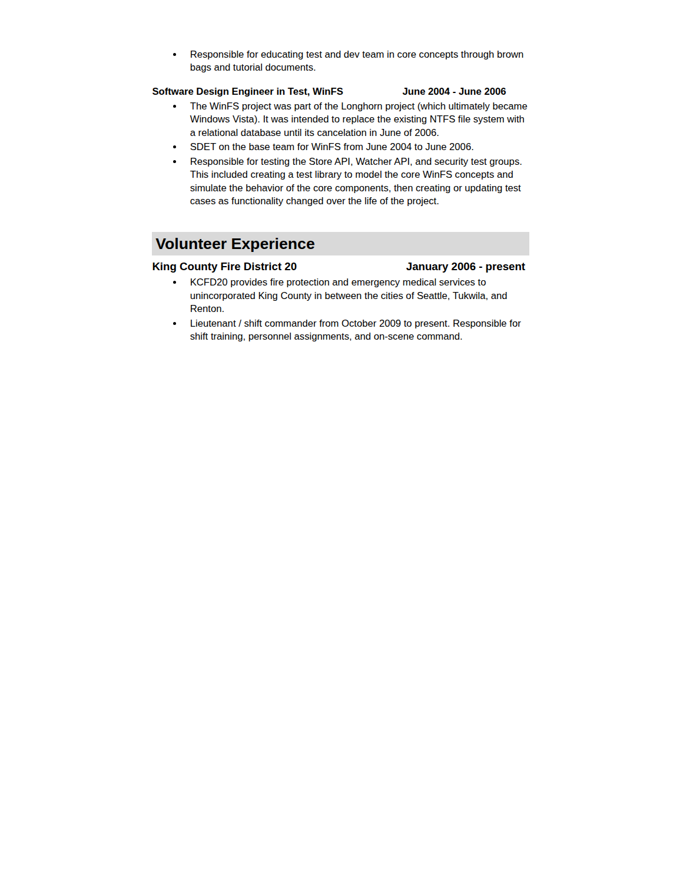Responsible for educating test and dev team in core concepts through brown bags and tutorial documents.
Software Design Engineer in Test, WinFS June 2004 - June 2006
The WinFS project was part of the Longhorn project (which ultimately became Windows Vista). It was intended to replace the existing NTFS file system with a relational database until its cancelation in June of 2006.
SDET on the base team for WinFS from June 2004 to June 2006.
Responsible for testing the Store API, Watcher API, and security test groups. This included creating a test library to model the core WinFS concepts and simulate the behavior of the core components, then creating or updating test cases as functionality changed over the life of the project.
Volunteer Experience
King County Fire District 20 January 2006 - present
KCFD20 provides fire protection and emergency medical services to unincorporated King County in between the cities of Seattle, Tukwila, and Renton.
Lieutenant / shift commander from October 2009 to present. Responsible for shift training, personnel assignments, and on-scene command.